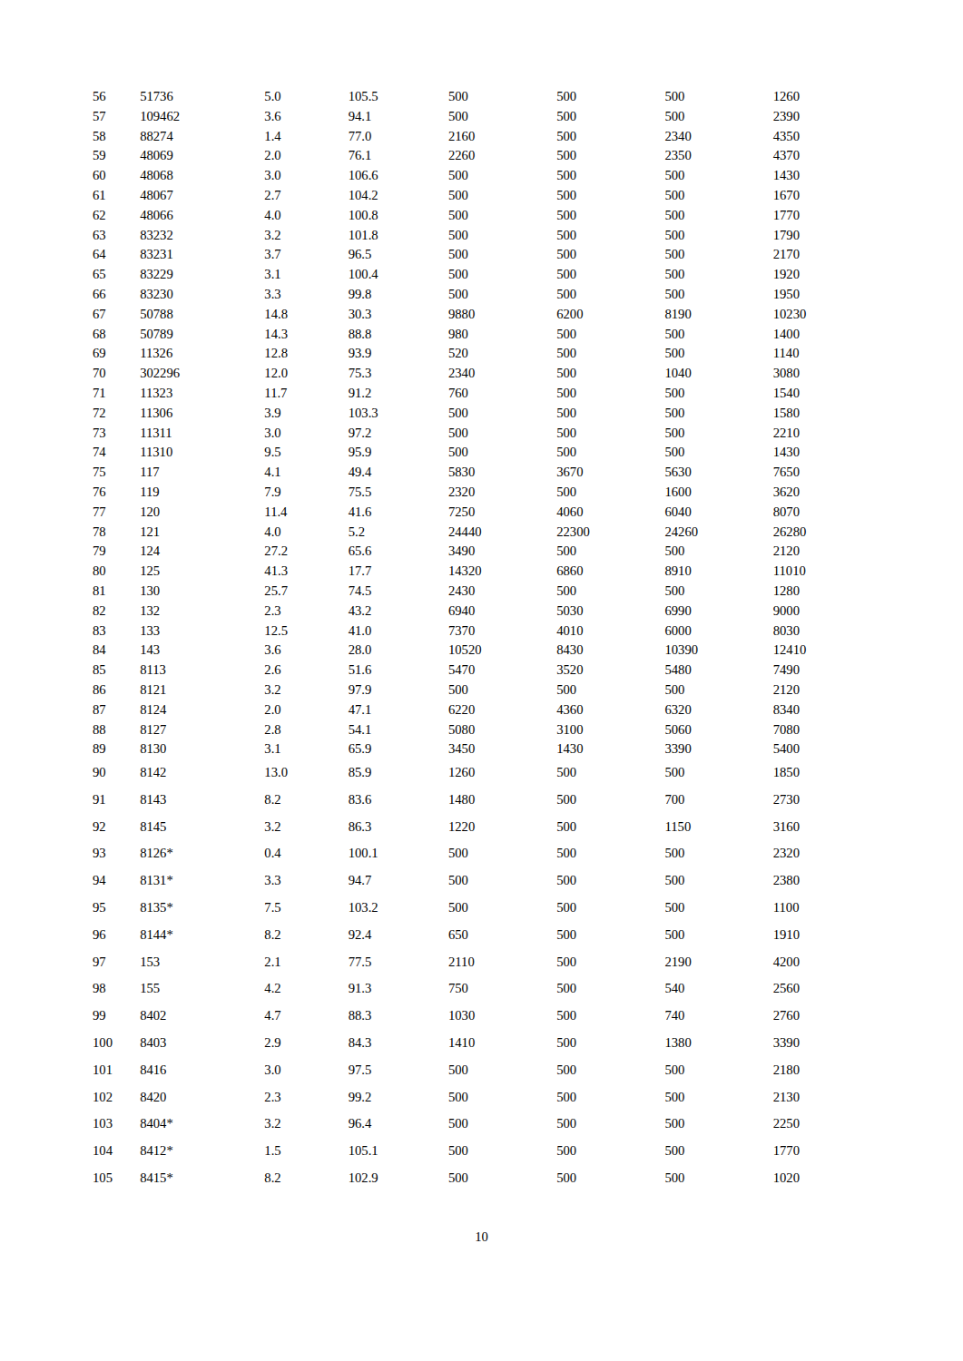| 56 | 51736 | 5.0 | 105.5 | 500 | 500 | 500 | 1260 |
| 57 | 109462 | 3.6 | 94.1 | 500 | 500 | 500 | 2390 |
| 58 | 88274 | 1.4 | 77.0 | 2160 | 500 | 2340 | 4350 |
| 59 | 48069 | 2.0 | 76.1 | 2260 | 500 | 2350 | 4370 |
| 60 | 48068 | 3.0 | 106.6 | 500 | 500 | 500 | 1430 |
| 61 | 48067 | 2.7 | 104.2 | 500 | 500 | 500 | 1670 |
| 62 | 48066 | 4.0 | 100.8 | 500 | 500 | 500 | 1770 |
| 63 | 83232 | 3.2 | 101.8 | 500 | 500 | 500 | 1790 |
| 64 | 83231 | 3.7 | 96.5 | 500 | 500 | 500 | 2170 |
| 65 | 83229 | 3.1 | 100.4 | 500 | 500 | 500 | 1920 |
| 66 | 83230 | 3.3 | 99.8 | 500 | 500 | 500 | 1950 |
| 67 | 50788 | 14.8 | 30.3 | 9880 | 6200 | 8190 | 10230 |
| 68 | 50789 | 14.3 | 88.8 | 980 | 500 | 500 | 1400 |
| 69 | 11326 | 12.8 | 93.9 | 520 | 500 | 500 | 1140 |
| 70 | 302296 | 12.0 | 75.3 | 2340 | 500 | 1040 | 3080 |
| 71 | 11323 | 11.7 | 91.2 | 760 | 500 | 500 | 1540 |
| 72 | 11306 | 3.9 | 103.3 | 500 | 500 | 500 | 1580 |
| 73 | 11311 | 3.0 | 97.2 | 500 | 500 | 500 | 2210 |
| 74 | 11310 | 9.5 | 95.9 | 500 | 500 | 500 | 1430 |
| 75 | 117 | 4.1 | 49.4 | 5830 | 3670 | 5630 | 7650 |
| 76 | 119 | 7.9 | 75.5 | 2320 | 500 | 1600 | 3620 |
| 77 | 120 | 11.4 | 41.6 | 7250 | 4060 | 6040 | 8070 |
| 78 | 121 | 4.0 | 5.2 | 24440 | 22300 | 24260 | 26280 |
| 79 | 124 | 27.2 | 65.6 | 3490 | 500 | 500 | 2120 |
| 80 | 125 | 41.3 | 17.7 | 14320 | 6860 | 8910 | 11010 |
| 81 | 130 | 25.7 | 74.5 | 2430 | 500 | 500 | 1280 |
| 82 | 132 | 2.3 | 43.2 | 6940 | 5030 | 6990 | 9000 |
| 83 | 133 | 12.5 | 41.0 | 7370 | 4010 | 6000 | 8030 |
| 84 | 143 | 3.6 | 28.0 | 10520 | 8430 | 10390 | 12410 |
| 85 | 8113 | 2.6 | 51.6 | 5470 | 3520 | 5480 | 7490 |
| 86 | 8121 | 3.2 | 97.9 | 500 | 500 | 500 | 2120 |
| 87 | 8124 | 2.0 | 47.1 | 6220 | 4360 | 6320 | 8340 |
| 88 | 8127 | 2.8 | 54.1 | 5080 | 3100 | 5060 | 7080 |
| 89 | 8130 | 3.1 | 65.9 | 3450 | 1430 | 3390 | 5400 |
| 90 | 8142 | 13.0 | 85.9 | 1260 | 500 | 500 | 1850 |
| 91 | 8143 | 8.2 | 83.6 | 1480 | 500 | 700 | 2730 |
| 92 | 8145 | 3.2 | 86.3 | 1220 | 500 | 1150 | 3160 |
| 93 | 8126* | 0.4 | 100.1 | 500 | 500 | 500 | 2320 |
| 94 | 8131* | 3.3 | 94.7 | 500 | 500 | 500 | 2380 |
| 95 | 8135* | 7.5 | 103.2 | 500 | 500 | 500 | 1100 |
| 96 | 8144* | 8.2 | 92.4 | 650 | 500 | 500 | 1910 |
| 97 | 153 | 2.1 | 77.5 | 2110 | 500 | 2190 | 4200 |
| 98 | 155 | 4.2 | 91.3 | 750 | 500 | 540 | 2560 |
| 99 | 8402 | 4.7 | 88.3 | 1030 | 500 | 740 | 2760 |
| 100 | 8403 | 2.9 | 84.3 | 1410 | 500 | 1380 | 3390 |
| 101 | 8416 | 3.0 | 97.5 | 500 | 500 | 500 | 2180 |
| 102 | 8420 | 2.3 | 99.2 | 500 | 500 | 500 | 2130 |
| 103 | 8404* | 3.2 | 96.4 | 500 | 500 | 500 | 2250 |
| 104 | 8412* | 1.5 | 105.1 | 500 | 500 | 500 | 1770 |
| 105 | 8415* | 8.2 | 102.9 | 500 | 500 | 500 | 1020 |
10